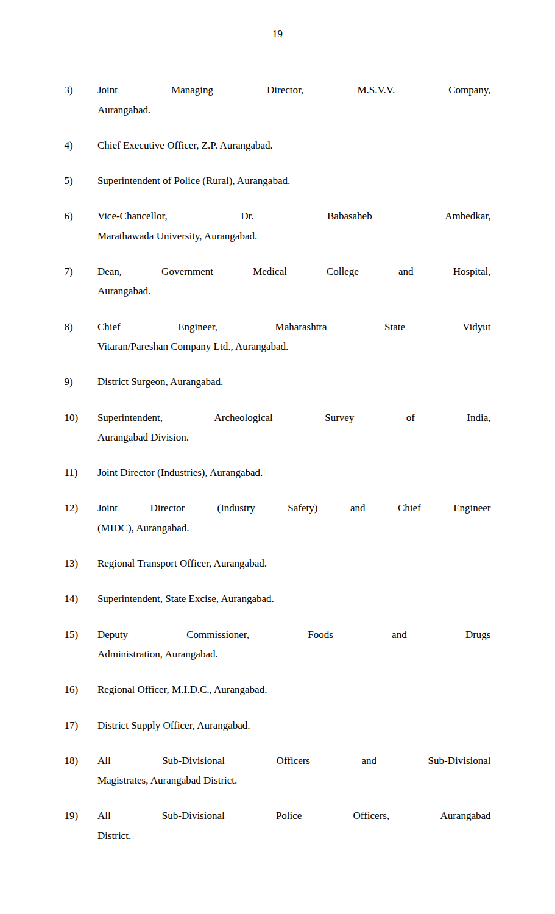19
3) Joint Managing Director, M.S.V.V. Company, Aurangabad.
4) Chief Executive Officer, Z.P. Aurangabad.
5) Superintendent of Police (Rural), Aurangabad.
6) Vice-Chancellor, Dr. Babasaheb Ambedkar, Marathawada University, Aurangabad.
7) Dean, Government Medical College and Hospital, Aurangabad.
8) Chief Engineer, Maharashtra State Vidyut Vitaran/Pareshan Company Ltd., Aurangabad.
9) District Surgeon, Aurangabad.
10) Superintendent, Archeological Survey of India, Aurangabad Division.
11) Joint Director (Industries), Aurangabad.
12) Joint Director (Industry Safety) and Chief Engineer (MIDC), Aurangabad.
13) Regional Transport Officer, Aurangabad.
14) Superintendent, State Excise, Aurangabad.
15) Deputy Commissioner, Foods and Drugs Administration, Aurangabad.
16) Regional Officer, M.I.D.C., Aurangabad.
17) District Supply Officer, Aurangabad.
18) All Sub-Divisional Officers and Sub-Divisional Magistrates, Aurangabad District.
19) All Sub-Divisional Police Officers, Aurangabad District.